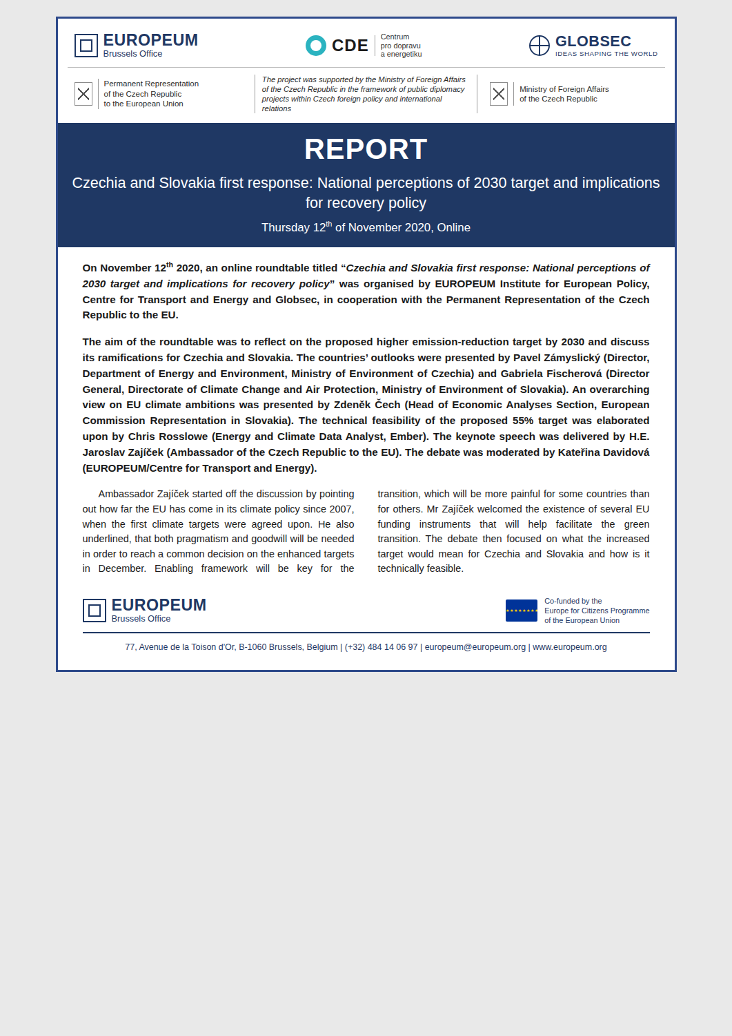EUROPEUM Brussels Office
CDE
Centrum
pro dopravu
a energetiku
GLOBSEC IDEAS SHAPING THE WORLD
Permanent Representation
of the Czech Republic
to the European Union
The project was supported by the Ministry of Foreign Affairs of the Czech Republic in the framework of public diplomacy projects within Czech foreign policy and international relations
Ministry of Foreign Affairs
of the Czech Republic
REPORT
Czechia and Slovakia first response: National perceptions of 2030 target and implications for recovery policy
Thursday 12th of November 2020, Online
On November 12th 2020, an online roundtable titled “Czechia and Slovakia first response: National perceptions of 2030 target and implications for recovery policy” was organised by EUROPEUM Institute for European Policy, Centre for Transport and Energy and Globsec, in cooperation with the Permanent Representation of the Czech Republic to the EU.
The aim of the roundtable was to reflect on the proposed higher emission-reduction target by 2030 and discuss its ramifications for Czechia and Slovakia. The countries’ outlooks were presented by Pavel Zámyslický (Director, Department of Energy and Environment, Ministry of Environment of Czechia) and Gabriela Fischerová (Director General, Directorate of Climate Change and Air Protection, Ministry of Environment of Slovakia). An overarching view on EU climate ambitions was presented by Zdeněk Čech (Head of Economic Analyses Section, European Commission Representation in Slovakia). The technical feasibility of the proposed 55% target was elaborated upon by Chris Rosslowe (Energy and Climate Data Analyst, Ember). The keynote speech was delivered by H.E. Jaroslav Zajíček (Ambassador of the Czech Republic to the EU). The debate was moderated by Kateřina Davidová (EUROPEUM/Centre for Transport and Energy).
Ambassador Zajíček started off the discussion by pointing out how far the EU has come in its climate policy since 2007, when the first climate targets were agreed upon. He also underlined, that both pragmatism and goodwill will be needed in order to reach a common decision on the enhanced targets in December. Enabling framework will be key for the transition, which will be more painful for some countries than for others. Mr Zajíček welcomed the existence of several EU funding instruments that will help facilitate the green transition. The debate then focused on what the increased target would mean for Czechia and Slovakia and how is it technically feasible.
EUROPEUM Brussels Office
Co-funded by the
Europe for Citizens Programme
of the European Union
77, Avenue de la Toison d'Or, B-1060 Brussels, Belgium | (+32) 484 14 06 97 | europeum@europeum.org | www.europeum.org